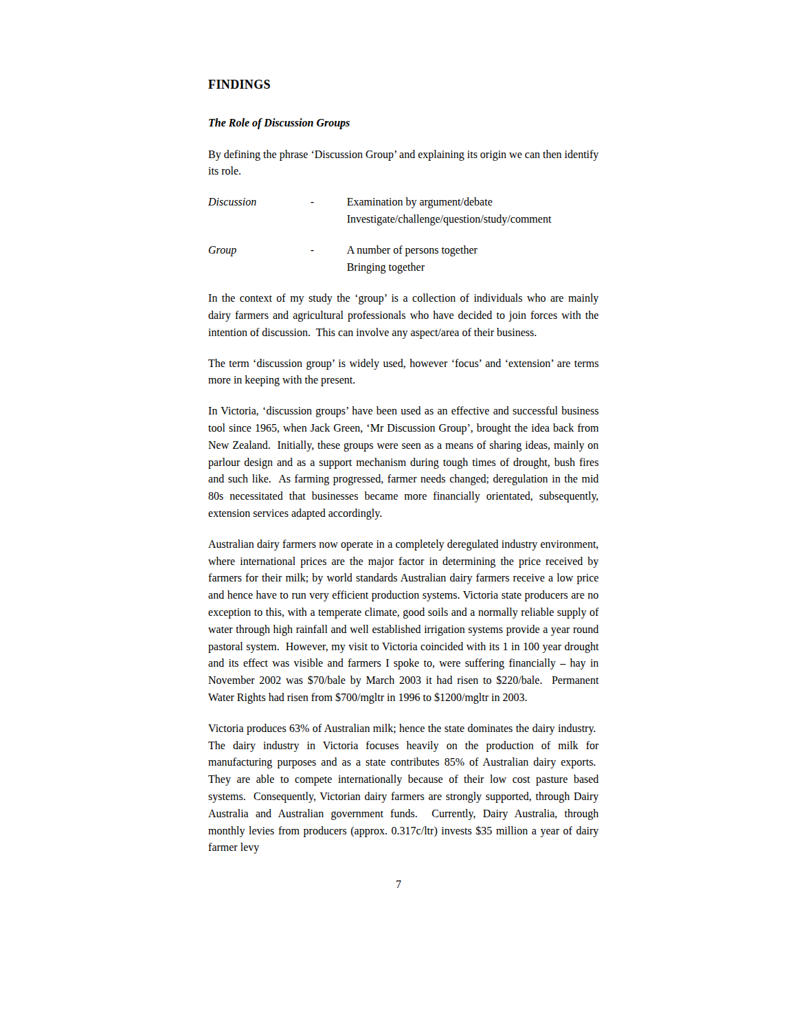FINDINGS
The Role of Discussion Groups
By defining the phrase ‘Discussion Group’ and explaining its origin we can then identify its role.
Discussion
-
Examination by argument/debate Investigate/challenge/question/study/comment
Group
-
A number of persons together Bringing together
In the context of my study the ‘group’ is a collection of individuals who are mainly dairy farmers and agricultural professionals who have decided to join forces with the intention of discussion. This can involve any aspect/area of their business.
The term ‘discussion group’ is widely used, however ‘focus’ and ‘extension’ are terms more in keeping with the present.
In Victoria, ‘discussion groups’ have been used as an effective and successful business tool since 1965, when Jack Green, ‘Mr Discussion Group’, brought the idea back from New Zealand. Initially, these groups were seen as a means of sharing ideas, mainly on parlour design and as a support mechanism during tough times of drought, bush fires and such like. As farming progressed, farmer needs changed; deregulation in the mid 80s necessitated that businesses became more financially orientated, subsequently, extension services adapted accordingly.
Australian dairy farmers now operate in a completely deregulated industry environment, where international prices are the major factor in determining the price received by farmers for their milk; by world standards Australian dairy farmers receive a low price and hence have to run very efficient production systems. Victoria state producers are no exception to this, with a temperate climate, good soils and a normally reliable supply of water through high rainfall and well established irrigation systems provide a year round pastoral system. However, my visit to Victoria coincided with its 1 in 100 year drought and its effect was visible and farmers I spoke to, were suffering financially – hay in November 2002 was $70/bale by March 2003 it had risen to $220/bale. Permanent Water Rights had risen from $700/mgltr in 1996 to $1200/mgltr in 2003.
Victoria produces 63% of Australian milk; hence the state dominates the dairy industry. The dairy industry in Victoria focuses heavily on the production of milk for manufacturing purposes and as a state contributes 85% of Australian dairy exports. They are able to compete internationally because of their low cost pasture based systems. Consequently, Victorian dairy farmers are strongly supported, through Dairy Australia and Australian government funds. Currently, Dairy Australia, through monthly levies from producers (approx. 0.317c/ltr) invests $35 million a year of dairy farmer levy
7